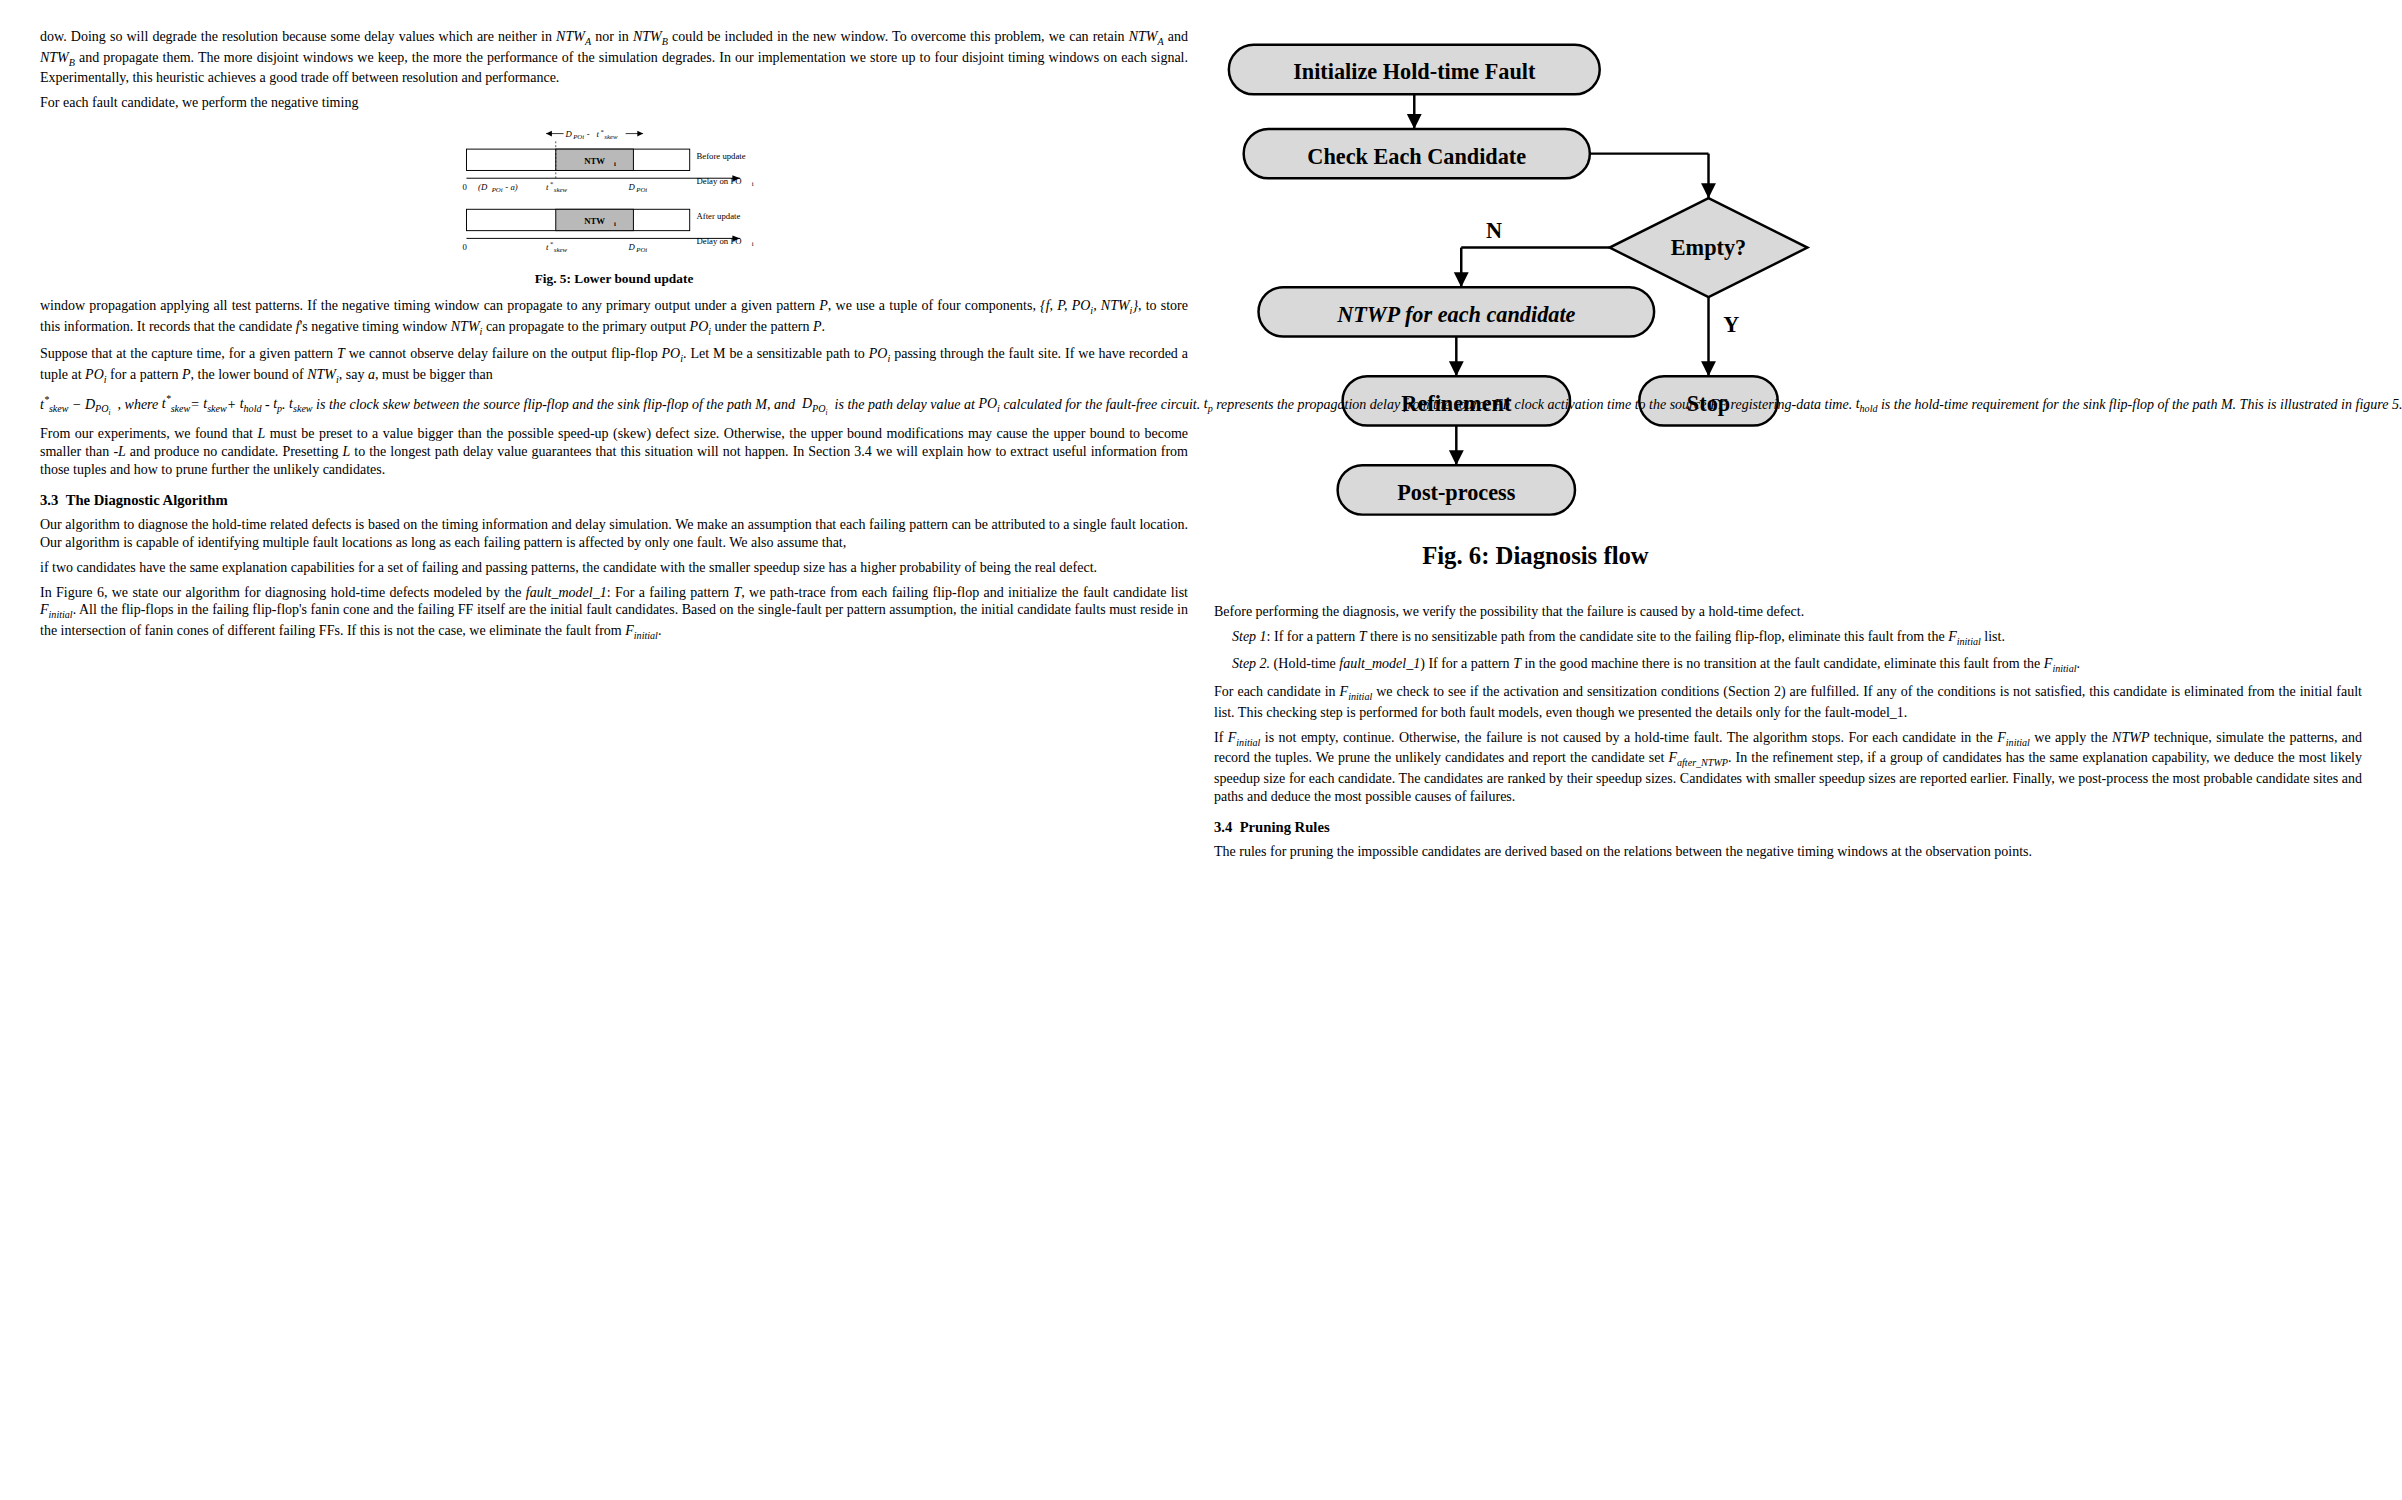dow. Doing so will degrade the resolution because some delay values which are neither in NTWA nor in NTWB could be included in the new window. To overcome this problem, we can retain NTWA and NTWB and propagate them. The more disjoint windows we keep, the more the performance of the simulation degrades. In our implementation we store up to four disjoint timing windows on each signal. Experimentally, this heuristic achieves a good trade off between resolution and performance.
For each fault candidate, we perform the negative timing
NTW i 0 (D POi - a) t * skew D POi Before update Delay on PO i D POi - t * skew NTW i 0 t * skew D POi After update Delay on PO i
Fig. 5: Lower bound update
window propagation applying all test patterns. If the negative timing window can propagate to any primary output under a given pattern P, we use a tuple of four components, {f, P, POi, NTWi}, to store this information. It records that the candidate f's negative timing window NTWi can propagate to the primary output POi under the pattern P.
Suppose that at the capture time, for a given pattern T we cannot observe delay failure on the output flip-flop POi. Let M be a sensitizable path to POi passing through the fault site. If we have recorded a tuple at POi for a pattern P, the lower bound of NTWi, say a, must be bigger than
t*skew − DPOi , where t*skew= tskew+ thold - tp. tskew is the clock skew between the source flip-flop and the sink flip-flop of the path M, and DPOi is the path delay value at POi calculated for the fault-free circuit. tp represents the propagation delay from the source FF clock activation time to the source FF registering-data time. thold is the hold-time requirement for the sink flip-flop of the path M. This is illustrated in figure 5.
From our experiments, we found that L must be preset to a value bigger than the possible speed-up (skew) defect size. Otherwise, the upper bound modifications may cause the upper bound to become smaller than -L and produce no candidate. Presetting L to the longest path delay value guarantees that this situation will not happen. In Section 3.4 we will explain how to extract useful information from those tuples and how to prune further the unlikely candidates.
3.3 The Diagnostic Algorithm
Our algorithm to diagnose the hold-time related defects is based on the timing information and delay simulation. We make an assumption that each failing pattern can be attributed to a single fault location. Our algorithm is capable of identifying multiple fault locations as long as each failing pattern is affected by only one fault. We also assume that,
if two candidates have the same explanation capabilities for a set of failing and passing patterns, the candidate with the smaller speedup size has a higher probability of being the real defect.
Initialize Hold-time Fault Check Each Candidate Empty? N Y NTWP for each candidate Refinement Post-process Stop Fig. 6: Diagnosis flow
In Figure 6, we state our algorithm for diagnosing hold-time defects modeled by the fault_model_1: For a failing pattern T, we path-trace from each failing flip-flop and initialize the fault candidate list Finitial. All the flip-flops in the failing flip-flop's fanin cone and the failing FF itself are the initial fault candidates. Based on the single-fault per pattern assumption, the initial candidate faults must reside in the intersection of fanin cones of different failing FFs. If this is not the case, we eliminate the fault from Finitial.
Before performing the diagnosis, we verify the possibility that the failure is caused by a hold-time defect.
Step 1: If for a pattern T there is no sensitizable path from the candidate site to the failing flip-flop, eliminate this fault from the Finitial list.
Step 2. (Hold-time fault_model_1) If for a pattern T in the good machine there is no transition at the fault candidate, eliminate this fault from the Finitial.
For each candidate in Finitial we check to see if the activation and sensitization conditions (Section 2) are fulfilled. If any of the conditions is not satisfied, this candidate is eliminated from the initial fault list. This checking step is performed for both fault models, even though we presented the details only for the fault-model_1.
If Finitial is not empty, continue. Otherwise, the failure is not caused by a hold-time fault. The algorithm stops. For each candidate in the Finitial we apply the NTWP technique, simulate the patterns, and record the tuples. We prune the unlikely candidates and report the candidate set Fafter_NTWP. In the refinement step, if a group of candidates has the same explanation capability, we deduce the most likely speedup size for each candidate. The candidates are ranked by their speedup sizes. Candidates with smaller speedup sizes are reported earlier. Finally, we post-process the most probable candidate sites and paths and deduce the most possible causes of failures.
3.4 Pruning Rules
The rules for pruning the impossible candidates are derived based on the relations between the negative timing windows at the observation points.